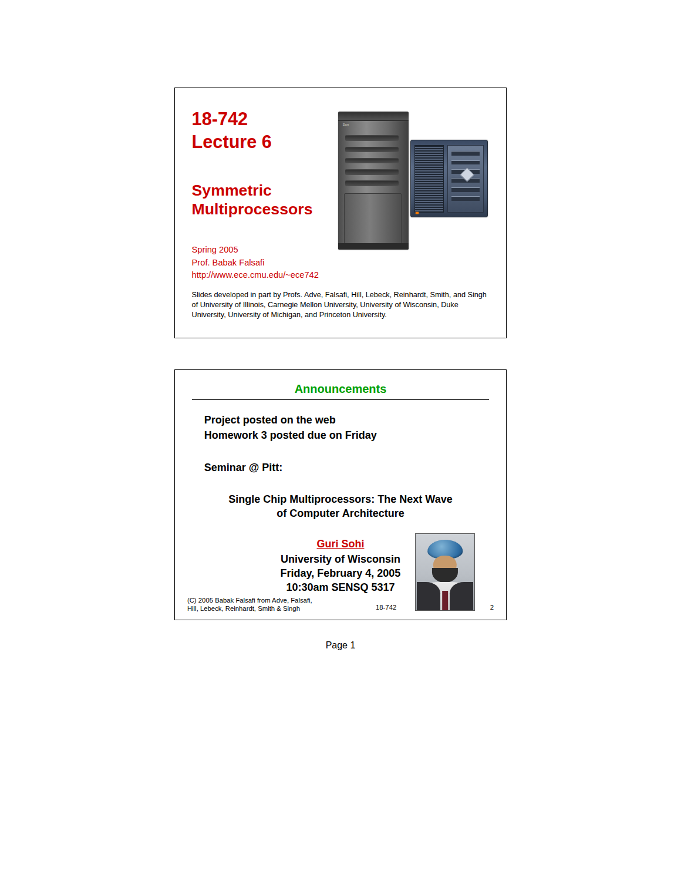18-742
Lecture 6
Symmetric
Multiprocessors
Spring 2005
Prof. Babak Falsafi
http://www.ece.cmu.edu/~ece742
Sun
Slides developed in part by Profs. Adve, Falsafi, Hill, Lebeck, Reinhardt, Smith, and Singh of University of Illinois, Carnegie Mellon University, University of Wisconsin, Duke University, University of Michigan, and Princeton University.
Announcements
Project posted on the web
Homework 3 posted due on Friday
Seminar @ Pitt:
Single Chip Multiprocessors: The Next Wave
of Computer Architecture
Guri Sohi
University of Wisconsin
Friday, February 4, 2005
10:30am SENSQ 5317
(C) 2005 Babak Falsafi from Adve, Falsafi,
Hill, Lebeck, Reinhardt, Smith & Singh
18-742
2
Page 1